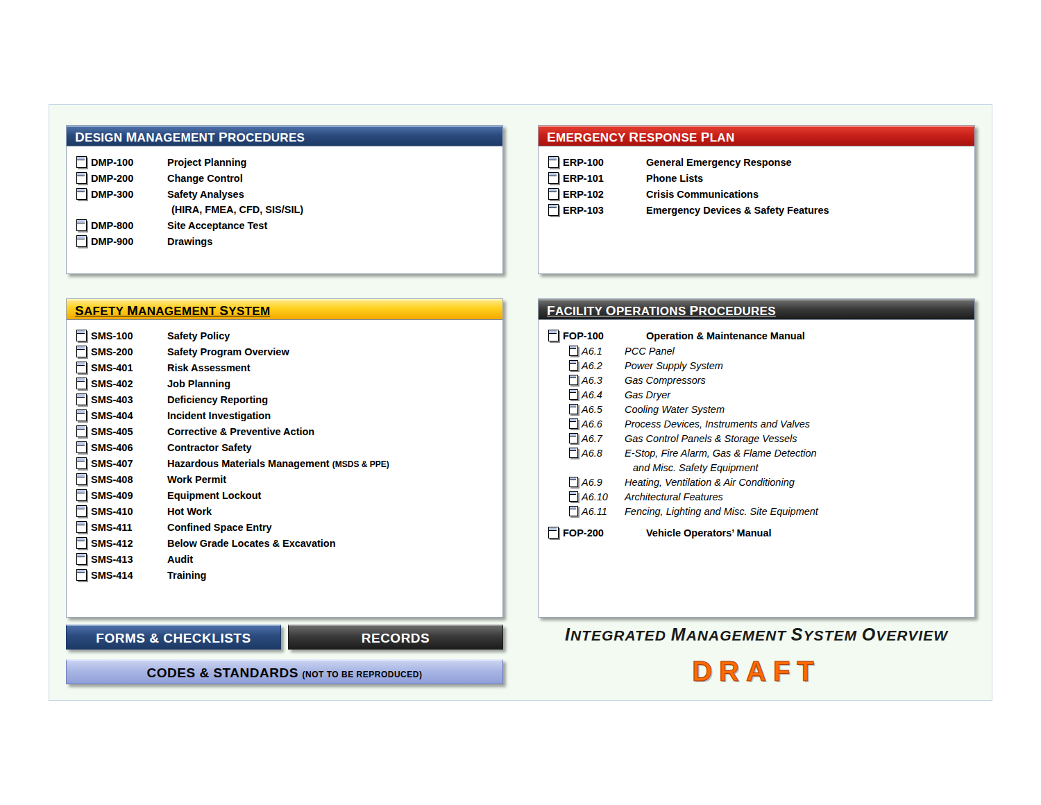DESIGN MANAGEMENT PROCEDURES
DMP-100 Project Planning
DMP-200 Change Control
DMP-300 Safety Analyses
(HIRA, FMEA, CFD, SIS/SIL)
DMP-800 Site Acceptance Test
DMP-900 Drawings
EMERGENCY RESPONSE PLAN
ERP-100 General Emergency Response
ERP-101 Phone Lists
ERP-102 Crisis Communications
ERP-103 Emergency Devices & Safety Features
SAFETY MANAGEMENT SYSTEM
SMS-100 Safety Policy
SMS-200 Safety Program Overview
SMS-401 Risk Assessment
SMS-402 Job Planning
SMS-403 Deficiency Reporting
SMS-404 Incident Investigation
SMS-405 Corrective & Preventive Action
SMS-406 Contractor Safety
SMS-407 Hazardous Materials Management (MSDS & PPE)
SMS-408 Work Permit
SMS-409 Equipment Lockout
SMS-410 Hot Work
SMS-411 Confined Space Entry
SMS-412 Below Grade Locates & Excavation
SMS-413 Audit
SMS-414 Training
FACILITY OPERATIONS PROCEDURES
FOP-100 Operation & Maintenance Manual
A6.1 PCC Panel
A6.2 Power Supply System
A6.3 Gas Compressors
A6.4 Gas Dryer
A6.5 Cooling Water System
A6.6 Process Devices, Instruments and Valves
A6.7 Gas Control Panels & Storage Vessels
A6.8 E-Stop, Fire Alarm, Gas & Flame Detection
and Misc. Safety Equipment
A6.9 Heating, Ventilation & Air Conditioning
A6.10 Architectural Features
A6.11 Fencing, Lighting and Misc. Site Equipment
FOP-200 Vehicle Operators’ Manual
FORMS & CHECKLISTS
RECORDS
CODES & STANDARDS (NOT TO BE REPRODUCED)
INTEGRATED MANAGEMENT SYSTEM OVERVIEW
DRAFT